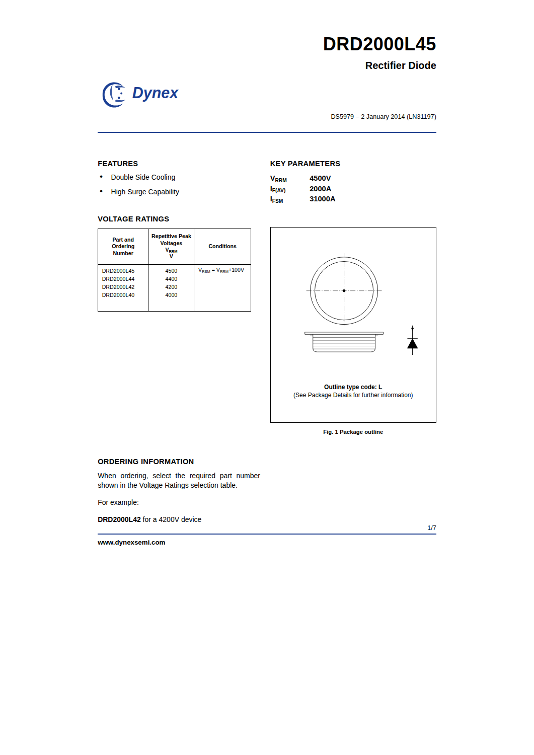DRD2000L45
Rectifier Diode
Dynex
DS5979 – 2 January 2014 (LN31197)
FEATURES
Double Side Cooling
High Surge Capability
VOLTAGE RATINGS
| Part and Ordering Number | Repetitive Peak Voltages V RRM V | Conditions |
| --- | --- | --- |
| DRD2000L45 DRD2000L44 DRD2000L42 DRD2000L40 | 4500 4400 4200 4000 | V RSM = V RRM +100V |
KEY PARAMETERS
| V RRM | 4500V |
| I F(AV) | 2000A |
| I FSM | 31000A |
Outline type code: L
(See Package Details for further information)
Fig. 1 Package outline
ORDERING INFORMATION
When ordering, select the required part number shown in the Voltage Ratings selection table.
For example:
DRD2000L42 for a 4200V device
1/7
www.dynexsemi.com